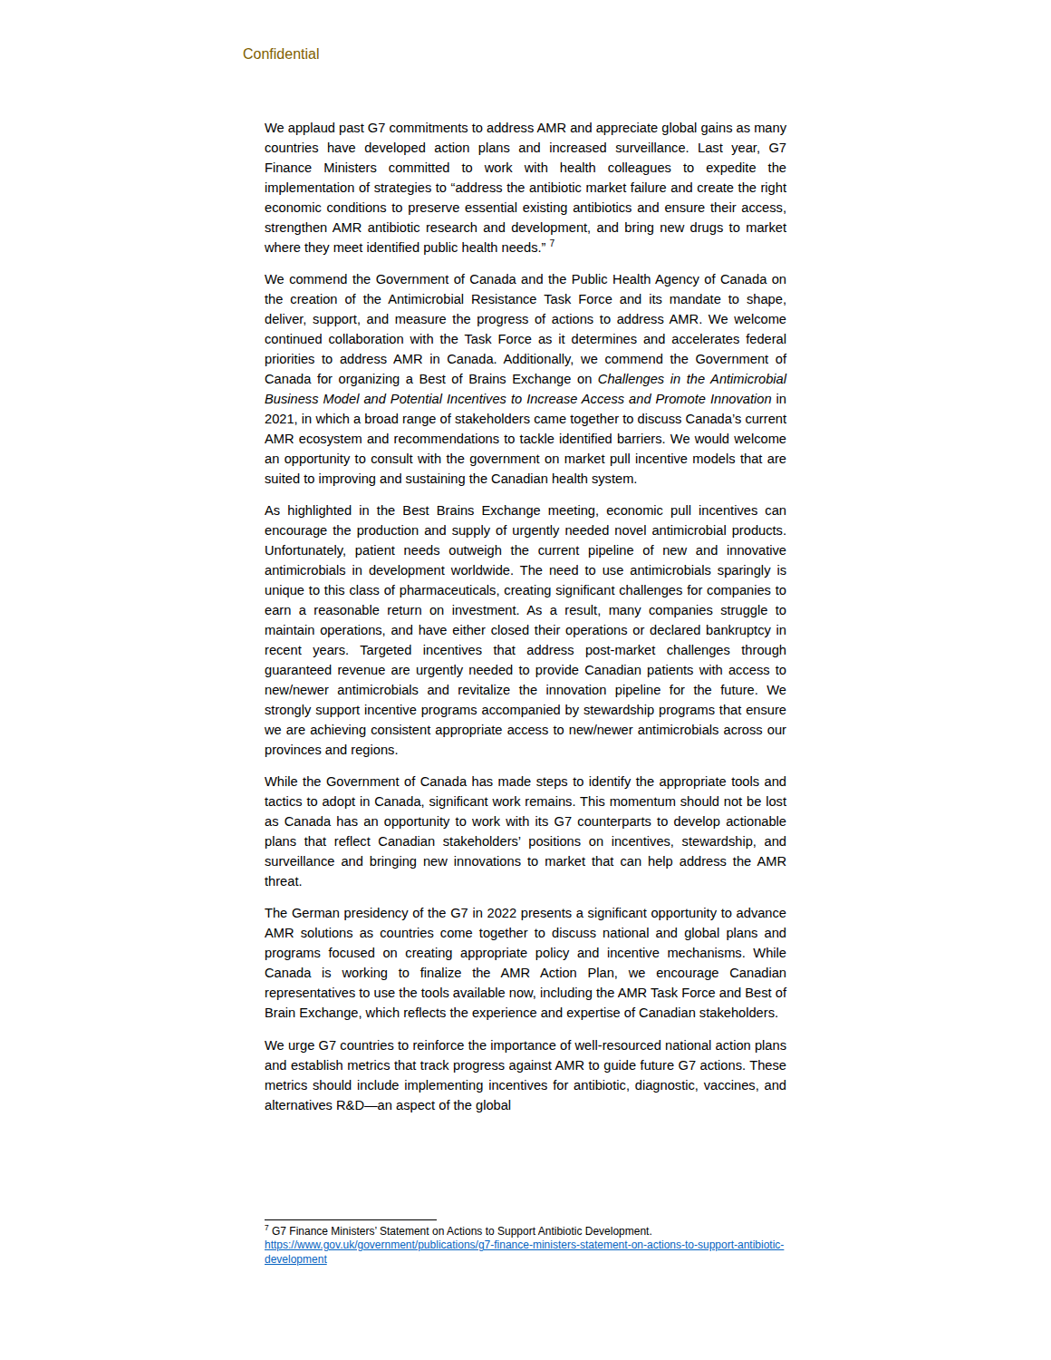Confidential
We applaud past G7 commitments to address AMR and appreciate global gains as many countries have developed action plans and increased surveillance. Last year, G7 Finance Ministers committed to work with health colleagues to expedite the implementation of strategies to “address the antibiotic market failure and create the right economic conditions to preserve essential existing antibiotics and ensure their access, strengthen AMR antibiotic research and development, and bring new drugs to market where they meet identified public health needs.” 7
We commend the Government of Canada and the Public Health Agency of Canada on the creation of the Antimicrobial Resistance Task Force and its mandate to shape, deliver, support, and measure the progress of actions to address AMR. We welcome continued collaboration with the Task Force as it determines and accelerates federal priorities to address AMR in Canada. Additionally, we commend the Government of Canada for organizing a Best of Brains Exchange on Challenges in the Antimicrobial Business Model and Potential Incentives to Increase Access and Promote Innovation in 2021, in which a broad range of stakeholders came together to discuss Canada’s current AMR ecosystem and recommendations to tackle identified barriers. We would welcome an opportunity to consult with the government on market pull incentive models that are suited to improving and sustaining the Canadian health system.
As highlighted in the Best Brains Exchange meeting, economic pull incentives can encourage the production and supply of urgently needed novel antimicrobial products. Unfortunately, patient needs outweigh the current pipeline of new and innovative antimicrobials in development worldwide. The need to use antimicrobials sparingly is unique to this class of pharmaceuticals, creating significant challenges for companies to earn a reasonable return on investment. As a result, many companies struggle to maintain operations, and have either closed their operations or declared bankruptcy in recent years. Targeted incentives that address post-market challenges through guaranteed revenue are urgently needed to provide Canadian patients with access to new/newer antimicrobials and revitalize the innovation pipeline for the future. We strongly support incentive programs accompanied by stewardship programs that ensure we are achieving consistent appropriate access to new/newer antimicrobials across our provinces and regions.
While the Government of Canada has made steps to identify the appropriate tools and tactics to adopt in Canada, significant work remains. This momentum should not be lost as Canada has an opportunity to work with its G7 counterparts to develop actionable plans that reflect Canadian stakeholders’ positions on incentives, stewardship, and surveillance and bringing new innovations to market that can help address the AMR threat.
The German presidency of the G7 in 2022 presents a significant opportunity to advance AMR solutions as countries come together to discuss national and global plans and programs focused on creating appropriate policy and incentive mechanisms. While Canada is working to finalize the AMR Action Plan, we encourage Canadian representatives to use the tools available now, including the AMR Task Force and Best of Brain Exchange, which reflects the experience and expertise of Canadian stakeholders.
We urge G7 countries to reinforce the importance of well-resourced national action plans and establish metrics that track progress against AMR to guide future G7 actions. These metrics should include implementing incentives for antibiotic, diagnostic, vaccines, and alternatives R&D—an aspect of the global
7 G7 Finance Ministers’ Statement on Actions to Support Antibiotic Development.
https://www.gov.uk/government/publications/g7-finance-ministers-statement-on-actions-to-support-antibiotic-development